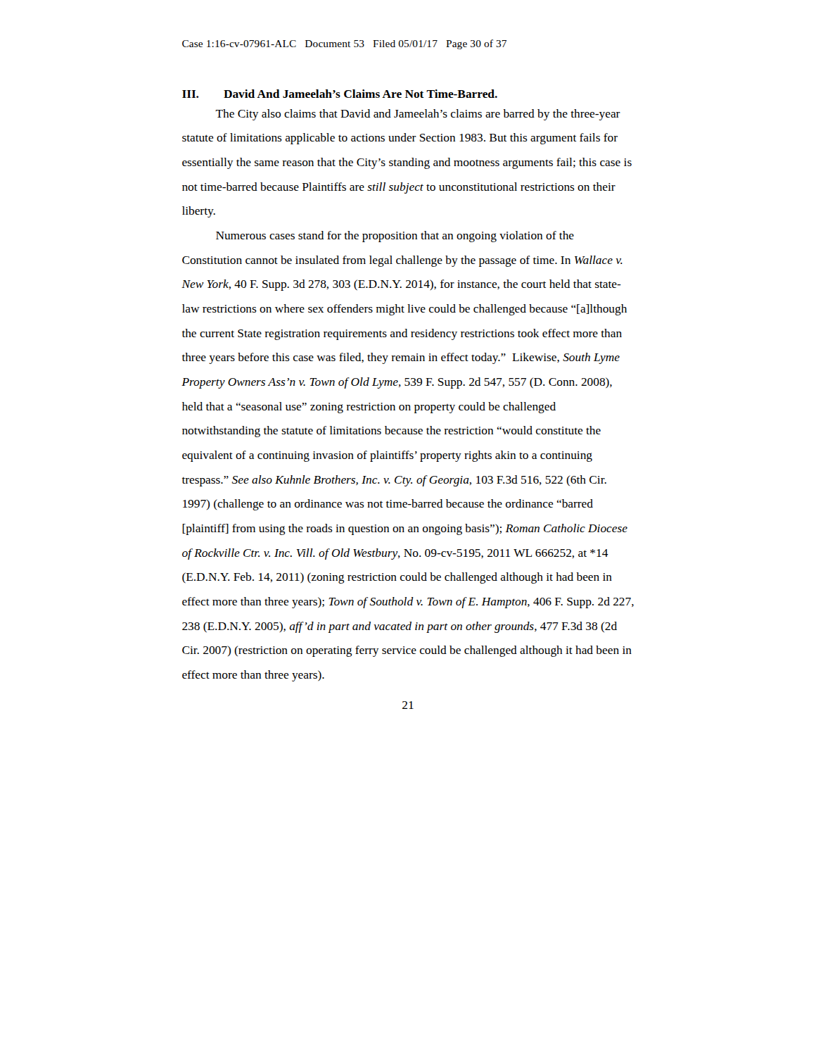Case 1:16-cv-07961-ALC Document 53 Filed 05/01/17 Page 30 of 37
III. David And Jameelah’s Claims Are Not Time-Barred.
The City also claims that David and Jameelah’s claims are barred by the three-year statute of limitations applicable to actions under Section 1983. But this argument fails for essentially the same reason that the City’s standing and mootness arguments fail; this case is not time-barred because Plaintiffs are still subject to unconstitutional restrictions on their liberty.
Numerous cases stand for the proposition that an ongoing violation of the Constitution cannot be insulated from legal challenge by the passage of time. In Wallace v. New York, 40 F. Supp. 3d 278, 303 (E.D.N.Y. 2014), for instance, the court held that state-law restrictions on where sex offenders might live could be challenged because “[a]lthough the current State registration requirements and residency restrictions took effect more than three years before this case was filed, they remain in effect today.” Likewise, South Lyme Property Owners Ass’n v. Town of Old Lyme, 539 F. Supp. 2d 547, 557 (D. Conn. 2008), held that a “seasonal use” zoning restriction on property could be challenged notwithstanding the statute of limitations because the restriction “would constitute the equivalent of a continuing invasion of plaintiffs’ property rights akin to a continuing trespass.” See also Kuhnle Brothers, Inc. v. Cty. of Georgia, 103 F.3d 516, 522 (6th Cir. 1997) (challenge to an ordinance was not time-barred because the ordinance “barred [plaintiff] from using the roads in question on an ongoing basis”); Roman Catholic Diocese of Rockville Ctr. v. Inc. Vill. of Old Westbury, No. 09-cv-5195, 2011 WL 666252, at *14 (E.D.N.Y. Feb. 14, 2011) (zoning restriction could be challenged although it had been in effect more than three years); Town of Southold v. Town of E. Hampton, 406 F. Supp. 2d 227, 238 (E.D.N.Y. 2005), aff’d in part and vacated in part on other grounds, 477 F.3d 38 (2d Cir. 2007) (restriction on operating ferry service could be challenged although it had been in effect more than three years).
21